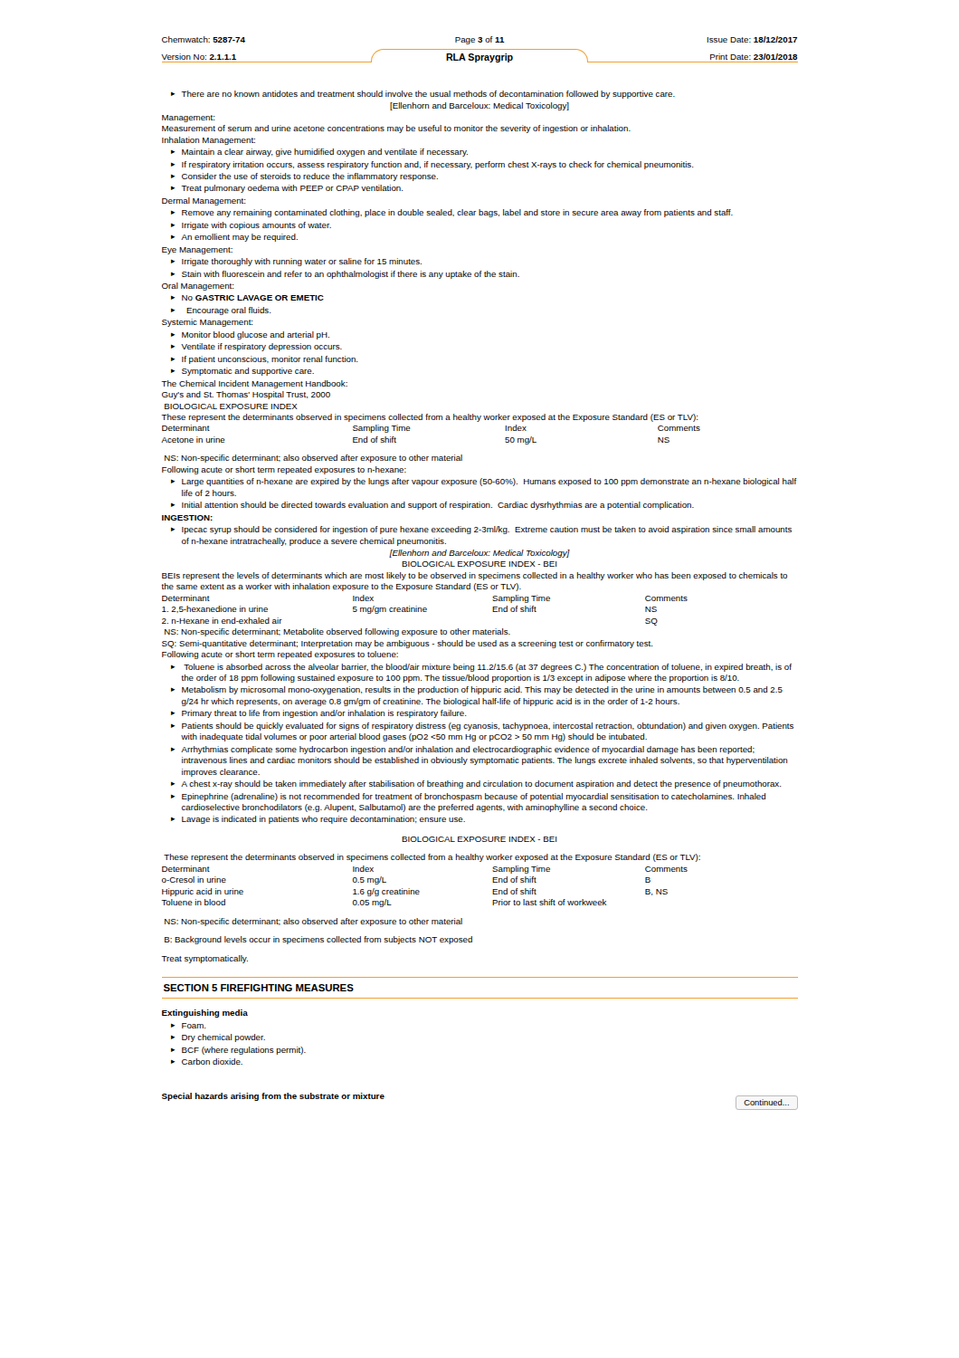Chemwatch: 5287-74
Version No: 2.1.1.1
Page 3 of 11
RLA Spraygrip
Issue Date: 18/12/2017
Print Date: 23/01/2018
There are no known antidotes and treatment should involve the usual methods of decontamination followed by supportive care.
[Ellenhorn and Barceloux: Medical Toxicology]
Management:
Measurement of serum and urine acetone concentrations may be useful to monitor the severity of ingestion or inhalation.
Inhalation Management:
Maintain a clear airway, give humidified oxygen and ventilate if necessary.
If respiratory irritation occurs, assess respiratory function and, if necessary, perform chest X-rays to check for chemical pneumonitis.
Consider the use of steroids to reduce the inflammatory response.
Treat pulmonary oedema with PEEP or CPAP ventilation.
Dermal Management:
Remove any remaining contaminated clothing, place in double sealed, clear bags, label and store in secure area away from patients and staff.
Irrigate with copious amounts of water.
An emollient may be required.
Eye Management:
Irrigate thoroughly with running water or saline for 15 minutes.
Stain with fluorescein and refer to an ophthalmologist if there is any uptake of the stain.
Oral Management:
No GASTRIC LAVAGE OR EMETIC
Encourage oral fluids.
Systemic Management:
Monitor blood glucose and arterial pH.
Ventilate if respiratory depression occurs.
If patient unconscious, monitor renal function.
Symptomatic and supportive care.
The Chemical Incident Management Handbook:
Guy's and St. Thomas' Hospital Trust, 2000
BIOLOGICAL EXPOSURE INDEX
These represent the determinants observed in specimens collected from a healthy worker exposed at the Exposure Standard (ES or TLV):
| Determinant | Sampling Time | Index | Comments |
| Acetone in urine | End of shift | 50 mg/L | NS |
NS: Non-specific determinant; also observed after exposure to other material
Following acute or short term repeated exposures to n-hexane:
Large quantities of n-hexane are expired by the lungs after vapour exposure (50-60%). Humans exposed to 100 ppm demonstrate an n-hexane biological half life of 2 hours.
Initial attention should be directed towards evaluation and support of respiration. Cardiac dysrhythmias are a potential complication.
INGESTION:
Ipecac syrup should be considered for ingestion of pure hexane exceeding 2-3ml/kg. Extreme caution must be taken to avoid aspiration since small amounts of n-hexane intratracheally, produce a severe chemical pneumonitis.
[Ellenhorn and Barceloux: Medical Toxicology]
BIOLOGICAL EXPOSURE INDEX - BEI
BEIs represent the levels of determinants which are most likely to be observed in specimens collected in a healthy worker who has been exposed to chemicals to the same extent as a worker with inhalation exposure to the Exposure Standard (ES or TLV).
| Determinant | Index | Sampling Time | Comments |
| 1. 2,5-hexanedione in urine | 5 mg/gm creatinine | End of shift | NS |
| 2. n-Hexane in end-exhaled air | | | SQ |
NS: Non-specific determinant; Metabolite observed following exposure to other materials.
SQ: Semi-quantitative determinant; Interpretation may be ambiguous - should be used as a screening test or confirmatory test.
Following acute or short term repeated exposures to toluene:
Toluene is absorbed across the alveolar barrier, the blood/air mixture being 11.2/15.6 (at 37 degrees C.) The concentration of toluene, in expired breath, is of the order of 18 ppm following sustained exposure to 100 ppm. The tissue/blood proportion is 1/3 except in adipose where the proportion is 8/10.
Metabolism by microsomal mono-oxygenation, results in the production of hippuric acid. This may be detected in the urine in amounts between 0.5 and 2.5 g/24 hr which represents, on average 0.8 gm/gm of creatinine. The biological half-life of hippuric acid is in the order of 1-2 hours.
Primary threat to life from ingestion and/or inhalation is respiratory failure.
Patients should be quickly evaluated for signs of respiratory distress (eg cyanosis, tachypnoea, intercostal retraction, obtundation) and given oxygen. Patients with inadequate tidal volumes or poor arterial blood gases (pO2 <50 mm Hg or pCO2 > 50 mm Hg) should be intubated.
Arrhythmias complicate some hydrocarbon ingestion and/or inhalation and electrocardiographic evidence of myocardial damage has been reported; intravenous lines and cardiac monitors should be established in obviously symptomatic patients. The lungs excrete inhaled solvents, so that hyperventilation improves clearance.
A chest x-ray should be taken immediately after stabilisation of breathing and circulation to document aspiration and detect the presence of pneumothorax.
Epinephrine (adrenaline) is not recommended for treatment of bronchospasm because of potential myocardial sensitisation to catecholamines. Inhaled cardioselective bronchodilators (e.g. Alupent, Salbutamol) are the preferred agents, with aminophylline a second choice.
Lavage is indicated in patients who require decontamination; ensure use.
BIOLOGICAL EXPOSURE INDEX - BEI
These represent the determinants observed in specimens collected from a healthy worker exposed at the Exposure Standard (ES or TLV):
| Determinant | Index | Sampling Time | Comments |
| o-Cresol in urine | 0.5 mg/L | End of shift | B |
| Hippuric acid in urine | 1.6 g/g creatinine | End of shift | B, NS |
| Toluene in blood | 0.05 mg/L | Prior to last shift of workweek | |
NS: Non-specific determinant; also observed after exposure to other material
B: Background levels occur in specimens collected from subjects NOT exposed
Treat symptomatically.
SECTION 5 FIREFIGHTING MEASURES
Extinguishing media
Foam.
Dry chemical powder.
BCF (where regulations permit).
Carbon dioxide.
Special hazards arising from the substrate or mixture
Continued...